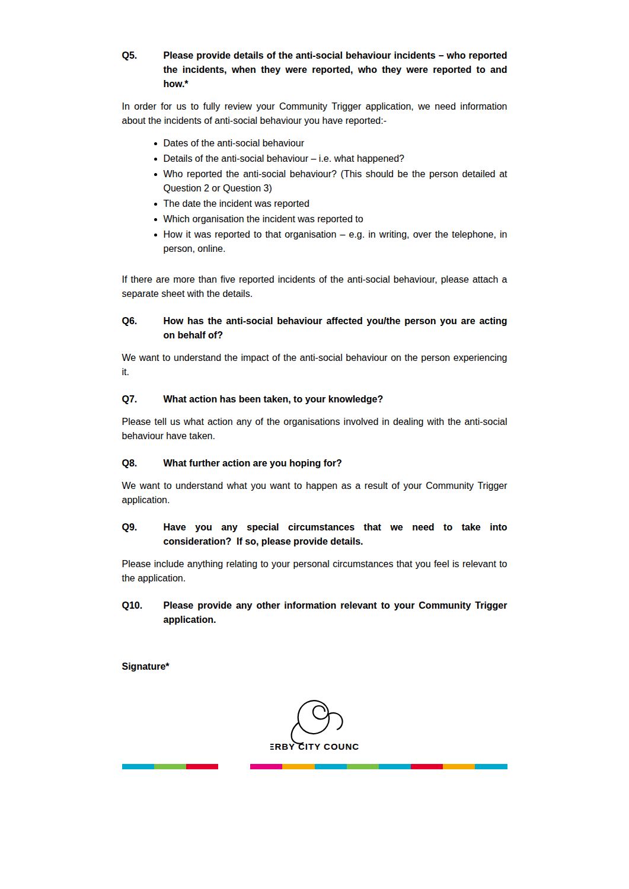Q5. Please provide details of the anti-social behaviour incidents – who reported the incidents, when they were reported, who they were reported to and how.*
In order for us to fully review your Community Trigger application, we need information about the incidents of anti-social behaviour you have reported:-
Dates of the anti-social behaviour
Details of the anti-social behaviour – i.e. what happened?
Who reported the anti-social behaviour? (This should be the person detailed at Question 2 or Question 3)
The date the incident was reported
Which organisation the incident was reported to
How it was reported to that organisation – e.g. in writing, over the telephone, in person, online.
If there are more than five reported incidents of the anti-social behaviour, please attach a separate sheet with the details.
Q6. How has the anti-social behaviour affected you/the person you are acting on behalf of?
We want to understand the impact of the anti-social behaviour on the person experiencing it.
Q7. What action has been taken, to your knowledge?
Please tell us what action any of the organisations involved in dealing with the anti-social behaviour have taken.
Q8. What further action are you hoping for?
We want to understand what you want to happen as a result of your Community Trigger application.
Q9. Have you any special circumstances that we need to take into consideration? If so, please provide details.
Please include anything relating to your personal circumstances that you feel is relevant to the application.
Q10. Please provide any other information relevant to your Community Trigger application.
Signature*
DERBY CITY COUNCIL